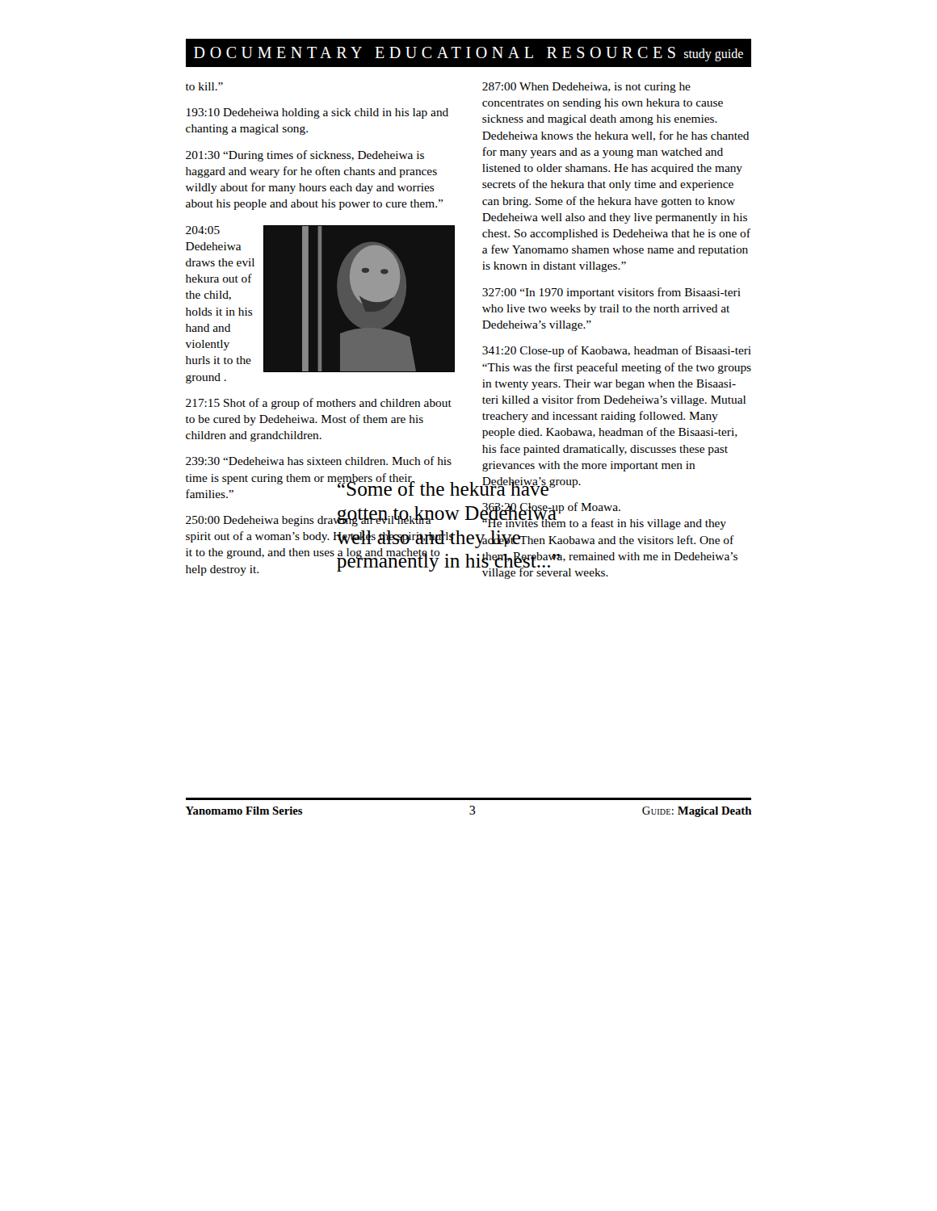DOCUMENTARY EDUCATIONAL RESOURCES
study guide
to kill.”
193:10 Dedeheiwa holding a sick child in his lap and chanting a magical song.
201:30 “During times of sickness, Dedeheiwa is haggard and weary for he often chants and prances wildly about for many hours each day and worries about his people and about his power to cure them.”
204:05 Dedeheiwa draws the evil hekura out of the child, holds it in his hand and violently hurls it to the ground .
217:15 Shot of a group of mothers and children about to be cured by Dedeheiwa. Most of them are his children and grandchildren.
239:30 “Dedeheiwa has sixteen children. Much of his time is spent curing them or members of their families.”
250:00 Dedeheiwa begins drawing an evil hekura spirit out of a woman’s body. He takes the spirit, hurls it to the ground, and then uses a log and machete to help destroy it.
287:00 When Dedeheiwa, is not curing he concentrates on sending his own hekura to cause sickness and magical death among his enemies. Dedeheiwa knows the hekura well, for he has chanted for many years and as a young man watched and listened to older shamans. He has acquired the many secrets of the hekura that only time and experience can bring. Some of the hekura have gotten to know Dedeheiwa well also and they live permanently in his chest. So accomplished is Dedeheiwa that he is one of a few Yanomamo shamen whose name and reputation is known in distant villages.”
327:00 “In 1970 important visitors from Bisaasi-teri who live two weeks by trail to the north arrived at Dedeheiwa’s village.”
341:20 Close-up of Kaobawa, headman of Bisaasi-teri
“This was the first peaceful meeting of the two groups in twenty years. Their war began when the Bisaasi-teri killed a visitor from Dedeheiwa’s village. Mutual treachery and incessant raiding followed. Many people died. Kaobawa, headman of the Bisaasi-teri, his face painted dramatically, discusses these past grievances with the more important men in Dedeheiwa’s group.
363:20 Close-up of Moawa.
“He invites them to a feast in his village and they accept. Then Kaobawa and the visitors left. One of them, Rerebawa, remained with me in Dedeheiwa’s village for several weeks.
“Some of the hekura have gotten to know Dedeheiwa well also and they live permanently in his chest...”
Yanomamo Film Series
3
Guide: Magical Death